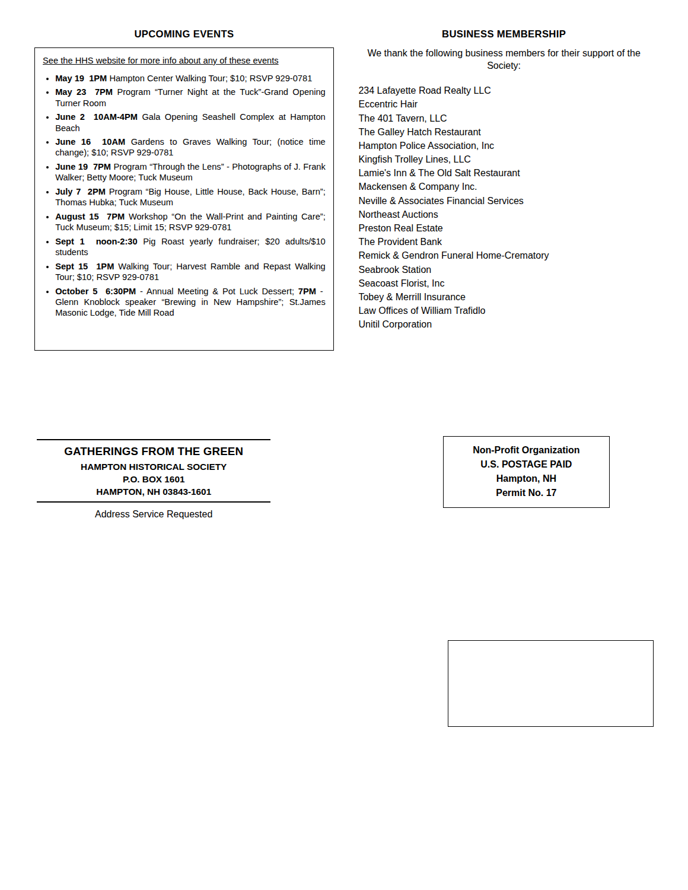UPCOMING EVENTS
See the HHS website for more info about any of these events
May 19 1PM Hampton Center Walking Tour; $10; RSVP 929-0781
May 23 7PM Program “Turner Night at the Tuck”-Grand Opening Turner Room
June 2 10AM-4PM Gala Opening Seashell Complex at Hampton Beach
June 16 10AM Gardens to Graves Walking Tour; (notice time change); $10; RSVP 929-0781
June 19 7PM Program “Through the Lens” - Photographs of J. Frank Walker; Betty Moore; Tuck Museum
July 7 2PM Program “Big House, Little House, Back House, Barn”; Thomas Hubka; Tuck Museum
August 15 7PM Workshop “On the Wall-Print and Painting Care”; Tuck Museum; $15; Limit 15; RSVP 929-0781
Sept 1 noon-2:30 Pig Roast yearly fundraiser; $20 adults/$10 students
Sept 15 1PM Walking Tour; Harvest Ramble and Repast Walking Tour; $10; RSVP 929-0781
October 5 6:30PM - Annual Meeting & Pot Luck Dessert; 7PM - Glenn Knoblock speaker “Brewing in New Hampshire”; St.James Masonic Lodge, Tide Mill Road
BUSINESS MEMBERSHIP
We thank the following business members for their support of the Society:
234 Lafayette Road Realty LLC
Eccentric Hair
The 401 Tavern, LLC
The Galley Hatch Restaurant
Hampton Police Association, Inc
Kingfish Trolley Lines, LLC
Lamie's Inn & The Old Salt Restaurant
Mackensen & Company Inc.
Neville & Associates Financial Services
Northeast Auctions
Preston Real Estate
The Provident Bank
Remick & Gendron Funeral Home-Crematory
Seabrook Station
Seacoast Florist, Inc
Tobey & Merrill Insurance
Law Offices of William Trafidlo
Unitil Corporation
GATHERINGS FROM THE GREEN
HAMPTON HISTORICAL SOCIETY
P.O. BOX 1601
HAMPTON, NH 03843-1601
Address Service Requested
Non-Profit Organization
U.S. POSTAGE PAID
Hampton, NH
Permit No. 17